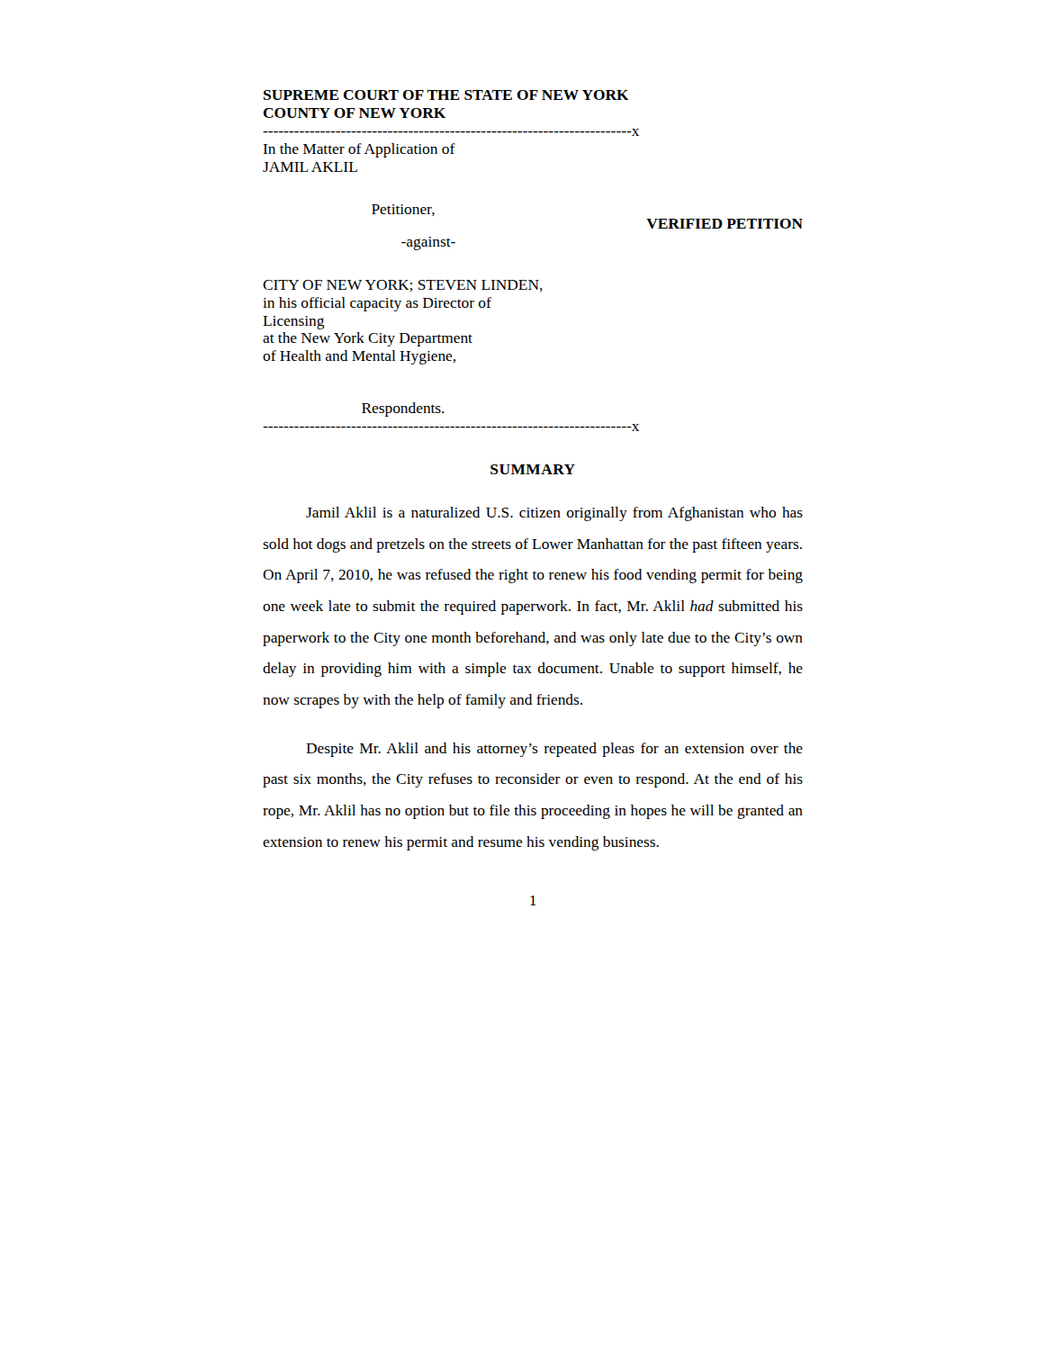SUPREME COURT OF THE STATE OF NEW YORK
COUNTY OF NEW YORK
-----------------------------------------------------------------------x
| In the Matter of Application of JAMIL AKLIL | |
| Petitioner, -against- | VERIFIED PETITION |
| CITY OF NEW YORK; STEVEN LINDEN, in his official capacity as Director of Licensing at the New York City Department of Health and Mental Hygiene, Respondents. | |
-----------------------------------------------------------------------x
SUMMARY
Jamil Aklil is a naturalized U.S. citizen originally from Afghanistan who has sold hot dogs and pretzels on the streets of Lower Manhattan for the past fifteen years. On April 7, 2010, he was refused the right to renew his food vending permit for being one week late to submit the required paperwork. In fact, Mr. Aklil had submitted his paperwork to the City one month beforehand, and was only late due to the City’s own delay in providing him with a simple tax document. Unable to support himself, he now scrapes by with the help of family and friends.
Despite Mr. Aklil and his attorney’s repeated pleas for an extension over the past six months, the City refuses to reconsider or even to respond. At the end of his rope, Mr. Aklil has no option but to file this proceeding in hopes he will be granted an extension to renew his permit and resume his vending business.
1